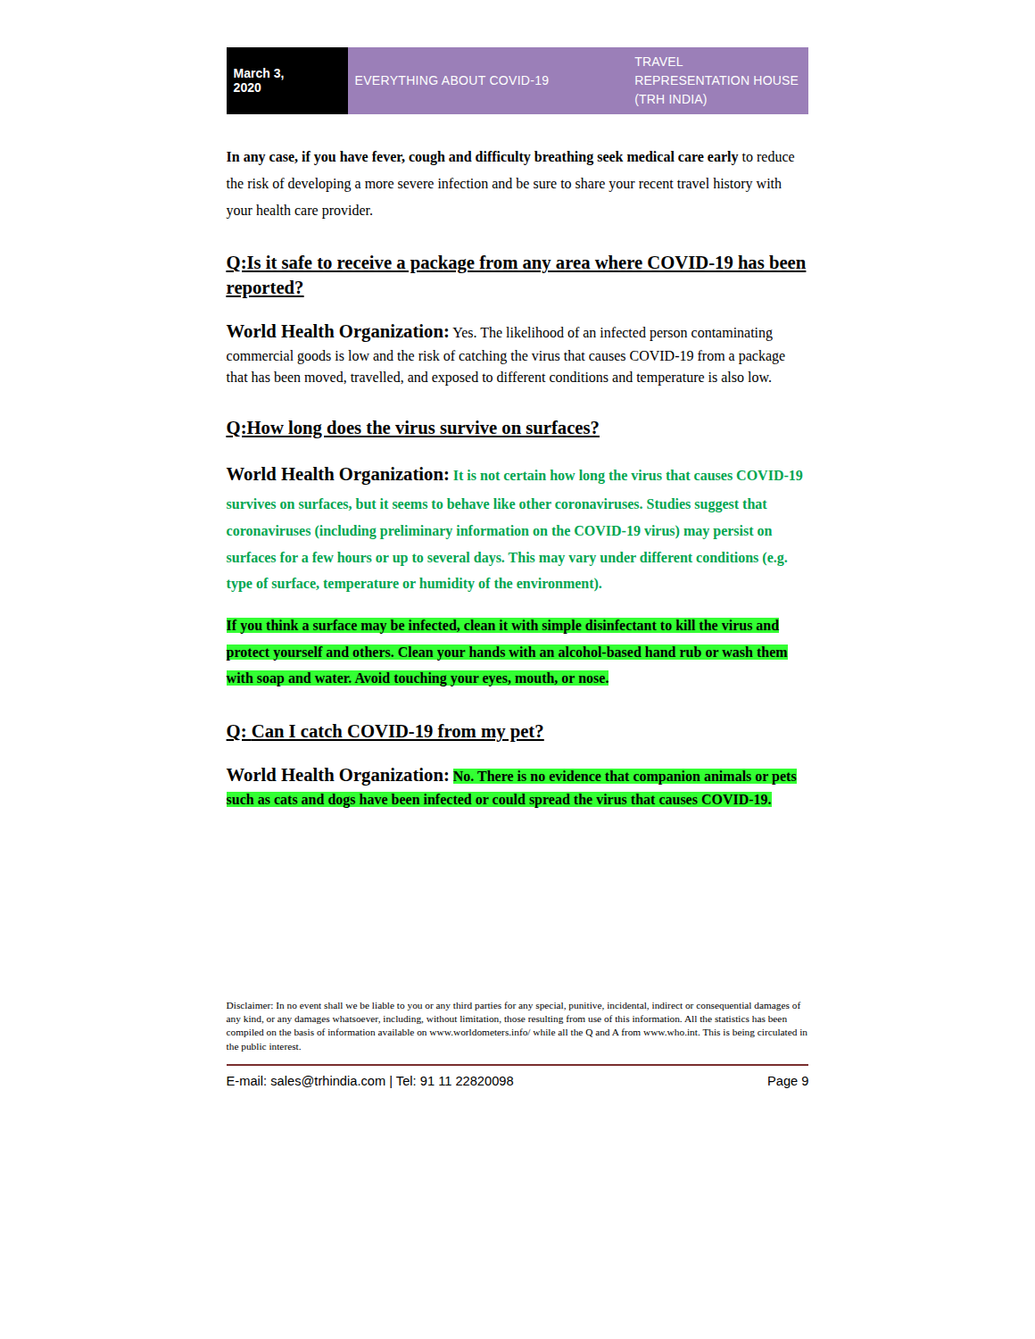March 3,
2020
Everything about COVID-19
Travel Representation House (TRH India)
In any case, if you have fever, cough and difficulty breathing seek medical care early to reduce the risk of developing a more severe infection and be sure to share your recent travel history with your health care provider.
Q:Is it safe to receive a package from any area where COVID-19 has been reported?
World Health Organization: Yes. The likelihood of an infected person contaminating commercial goods is low and the risk of catching the virus that causes COVID-19 from a package that has been moved, travelled, and exposed to different conditions and temperature is also low.
Q:How long does the virus survive on surfaces?
World Health Organization: It is not certain how long the virus that causes COVID-19 survives on surfaces, but it seems to behave like other coronaviruses. Studies suggest that coronaviruses (including preliminary information on the COVID-19 virus) may persist on surfaces for a few hours or up to several days. This may vary under different conditions (e.g. type of surface, temperature or humidity of the environment).
If you think a surface may be infected, clean it with simple disinfectant to kill the virus and protect yourself and others. Clean your hands with an alcohol-based hand rub or wash them with soap and water. Avoid touching your eyes, mouth, or nose.
Q: Can I catch COVID-19 from my pet?
World Health Organization: No. There is no evidence that companion animals or pets such as cats and dogs have been infected or could spread the virus that causes COVID-19.
Disclaimer: In no event shall we be liable to you or any third parties for any special, punitive, incidental, indirect or consequential damages of any kind, or any damages whatsoever, including, without limitation, those resulting from use of this information. All the statistics has been compiled on the basis of information available on www.worldometers.info/ while all the Q and A from www.who.int. This is being circulated in the public interest.
E-mail: sales@trhindia.com | Tel: 91 11 22820098
Page 9